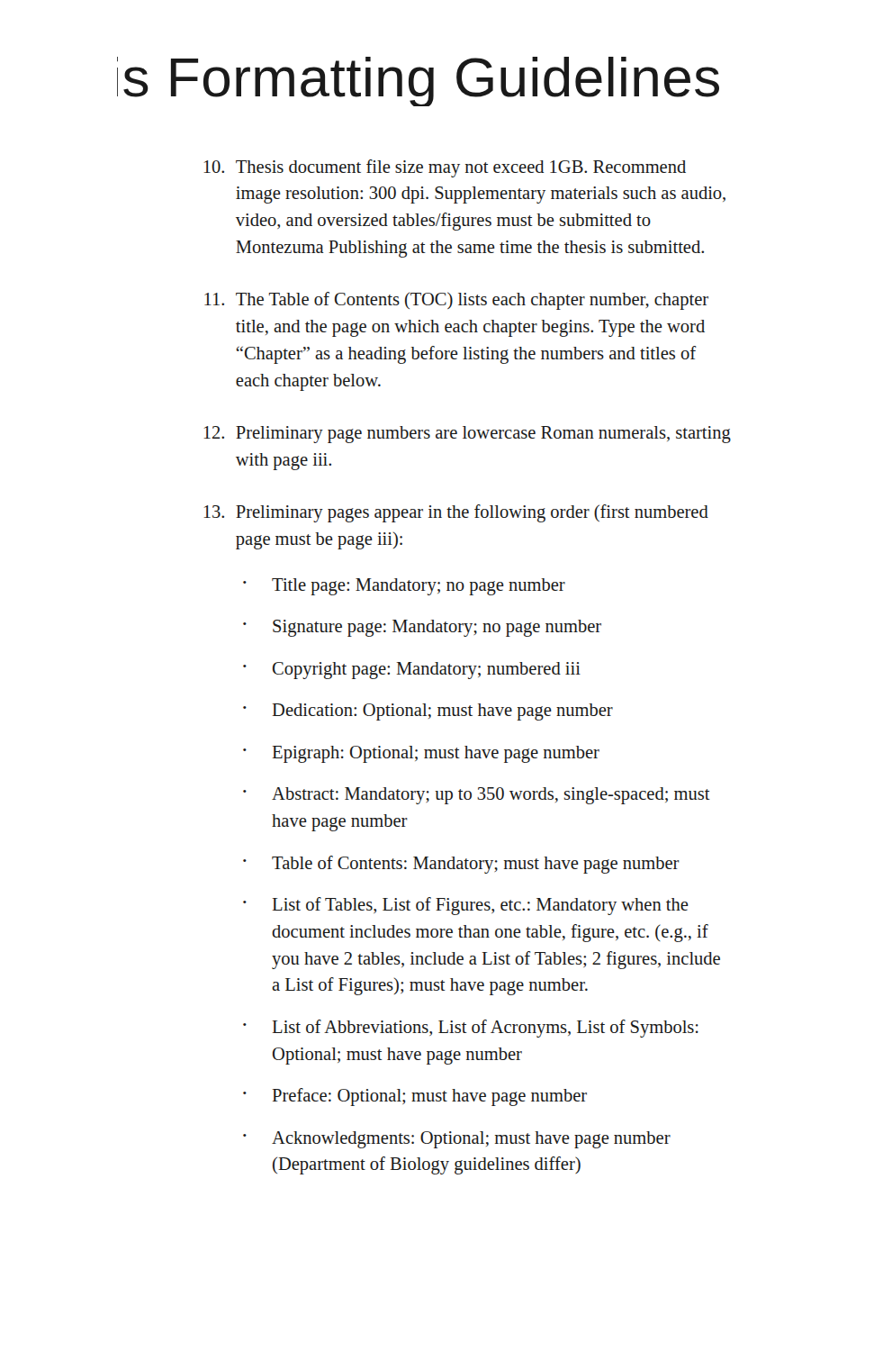Thesis Formatting Guidelines
Thesis document file size may not exceed 1GB. Recommend image resolution: 300 dpi. Supplementary materials such as audio, video, and oversized tables/figures must be submitted to Montezuma Publishing at the same time the thesis is submitted.
The Table of Contents (TOC) lists each chapter number, chapter title, and the page on which each chapter begins. Type the word “Chapter” as a heading before listing the numbers and titles of each chapter below.
Preliminary page numbers are lowercase Roman numerals, starting with page iii.
Preliminary pages appear in the following order (first numbered page must be page iii):
Title page: Mandatory; no page number
Signature page: Mandatory; no page number
Copyright page: Mandatory; numbered iii
Dedication: Optional; must have page number
Epigraph: Optional; must have page number
Abstract: Mandatory; up to 350 words, single-spaced; must have page number
Table of Contents: Mandatory; must have page number
List of Tables, List of Figures, etc.: Mandatory when the document includes more than one table, figure, etc. (e.g., if you have 2 tables, include a List of Tables; 2 figures, include a List of Figures); must have page number.
List of Abbreviations, List of Acronyms, List of Symbols: Optional; must have page number
Preface: Optional; must have page number
Acknowledgments: Optional; must have page number (Department of Biology guidelines differ)